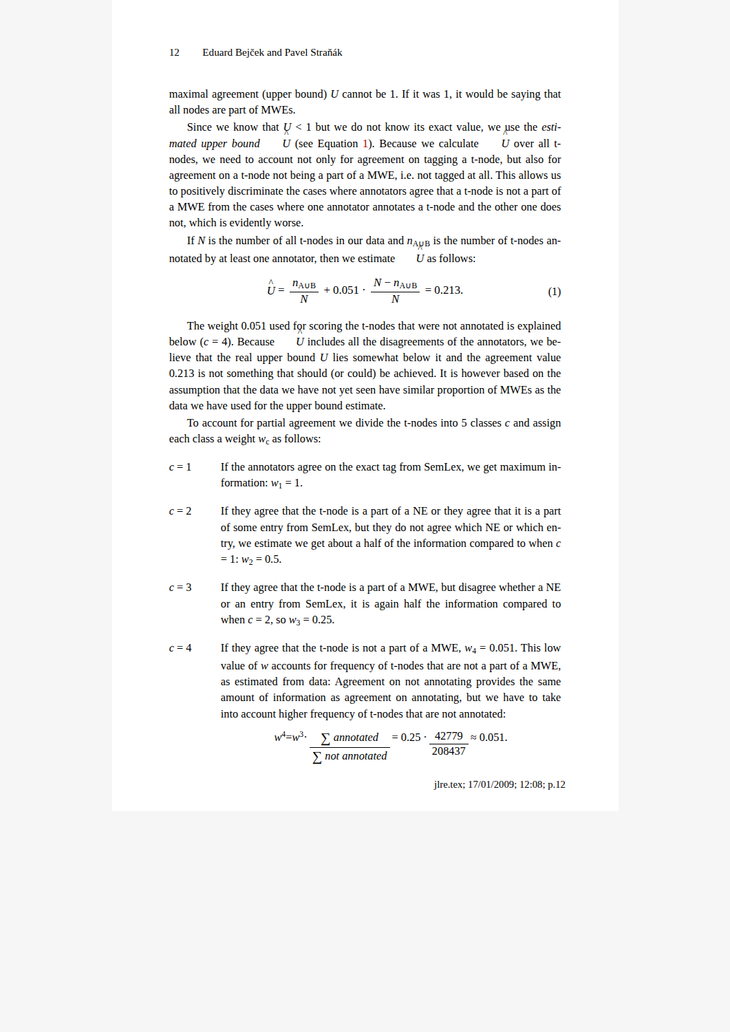12 Eduard Bejček and Pavel Straňák
maximal agreement (upper bound) U cannot be 1. If it was 1, it would be saying that all nodes are part of MWEs.
Since we know that U < 1 but we do not know its exact value, we use the estimated upper bound ^U (see Equation 1). Because we calculate ^U over all t-nodes, we need to account not only for agreement on tagging a t-node, but also for agreement on a t-node not being a part of a MWE, i.e. not tagged at all. This allows us to positively discriminate the cases where annotators agree that a t-node is not a part of a MWE from the cases where one annotator annotates a t-node and the other one does not, which is evidently worse.
If N is the number of all t-nodes in our data and nA∪B is the number of t-nodes annotated by at least one annotator, then we estimate ^U as follows:
^U = nA∪B N + 0.051 · N − nA∪B N = 0.213. (1)
The weight 0.051 used for scoring the t-nodes that were not annotated is explained below (c = 4). Because ^U includes all the disagreements of the annotators, we believe that the real upper bound U lies somewhat below it and the agreement value 0.213 is not something that should (or could) be achieved. It is however based on the assumption that the data we have not yet seen have similar proportion of MWEs as the data we have used for the upper bound estimate.
To account for partial agreement we divide the t-nodes into 5 classes c and assign each class a weight wc as follows:
c = 1 If the annotators agree on the exact tag from SemLex, we get maximum information: w 1 = 1.
c = 2 If they agree that the t-node is a part of a NE or they agree that it is a part of some entry from SemLex, but they do not agree which NE or which entry, we estimate we get about a half of the information compared to when c = 1: w 2 = 0.5.
c = 3 If they agree that the t-node is a part of a MWE, but disagree whether a NE or an entry from SemLex, it is again half the information compared to when c = 2, so w 3 = 0.25.
c = 4 If they agree that the t-node is not a part of a MWE, w 4 = 0.051. This low value of w accounts for frequency of t-nodes that are not a part of a MWE, as estimated from data: Agreement on not annotating provides the same amount of information as agreement on annotating, but we have to take into account higher frequency of t-nodes that are not annotated: w 4 = w 3 · ∑ annotated∑ not annotated = 0.25 · 42779208437 ≈ 0.051.
jlre.tex; 17/01/2009; 12:08; p.12